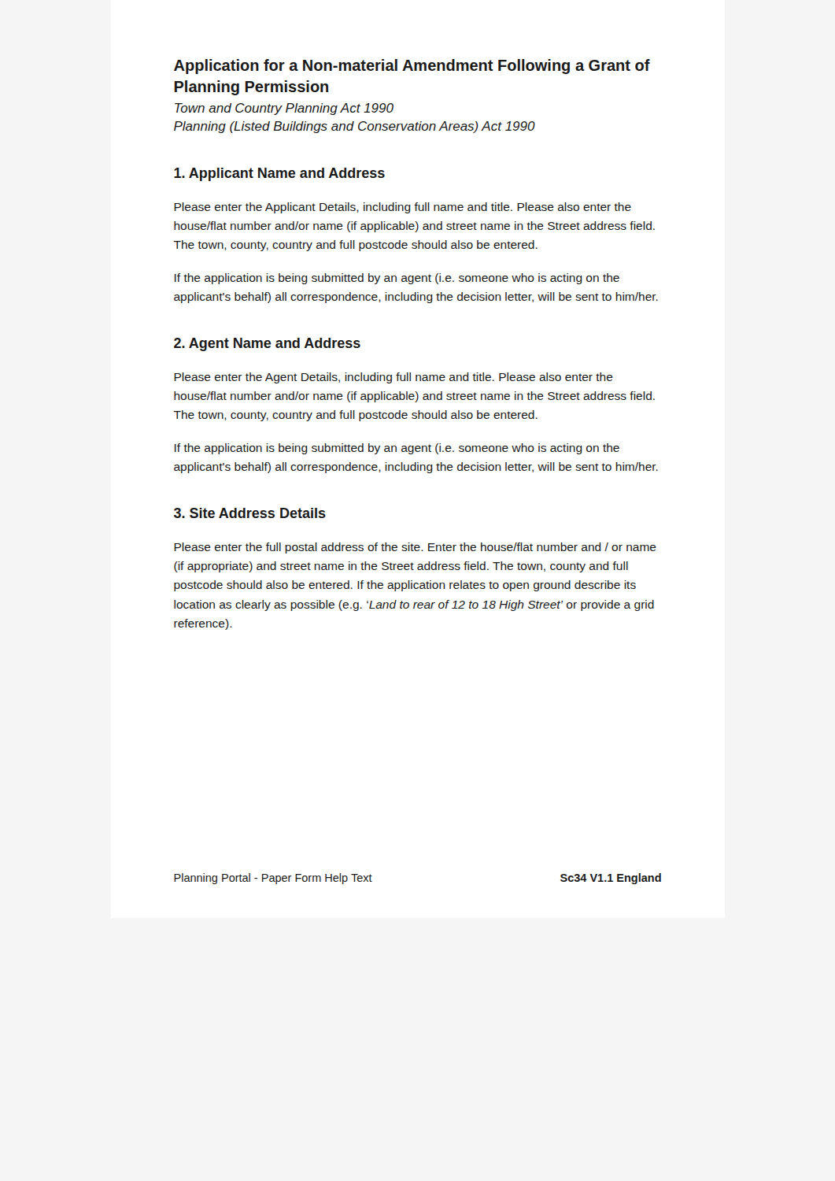Application for a Non-material Amendment Following a Grant of
Planning Permission
Town and Country Planning Act 1990
Planning (Listed Buildings and Conservation Areas) Act 1990
1. Applicant Name and Address
Please enter the Applicant Details, including full name and title. Please also enter the house/flat number and/or name (if applicable) and street name in the Street address field. The town, county, country and full postcode should also be entered.
If the application is being submitted by an agent (i.e. someone who is acting on the applicant's behalf) all correspondence, including the decision letter, will be sent to him/her.
2. Agent Name and Address
Please enter the Agent Details, including full name and title. Please also enter the house/flat number and/or name (if applicable) and street name in the Street address field. The town, county, country and full postcode should also be entered.
If the application is being submitted by an agent (i.e. someone who is acting on the applicant's behalf) all correspondence, including the decision letter, will be sent to him/her.
3. Site Address Details
Please enter the full postal address of the site. Enter the house/flat number and / or name (if appropriate) and street name in the Street address field. The town, county and full postcode should also be entered. If the application relates to open ground describe its location as clearly as possible (e.g. ‘Land to rear of 12 to 18 High Street’ or provide a grid reference).
Planning Portal - Paper Form Help Text
Sc34 V1.1 England